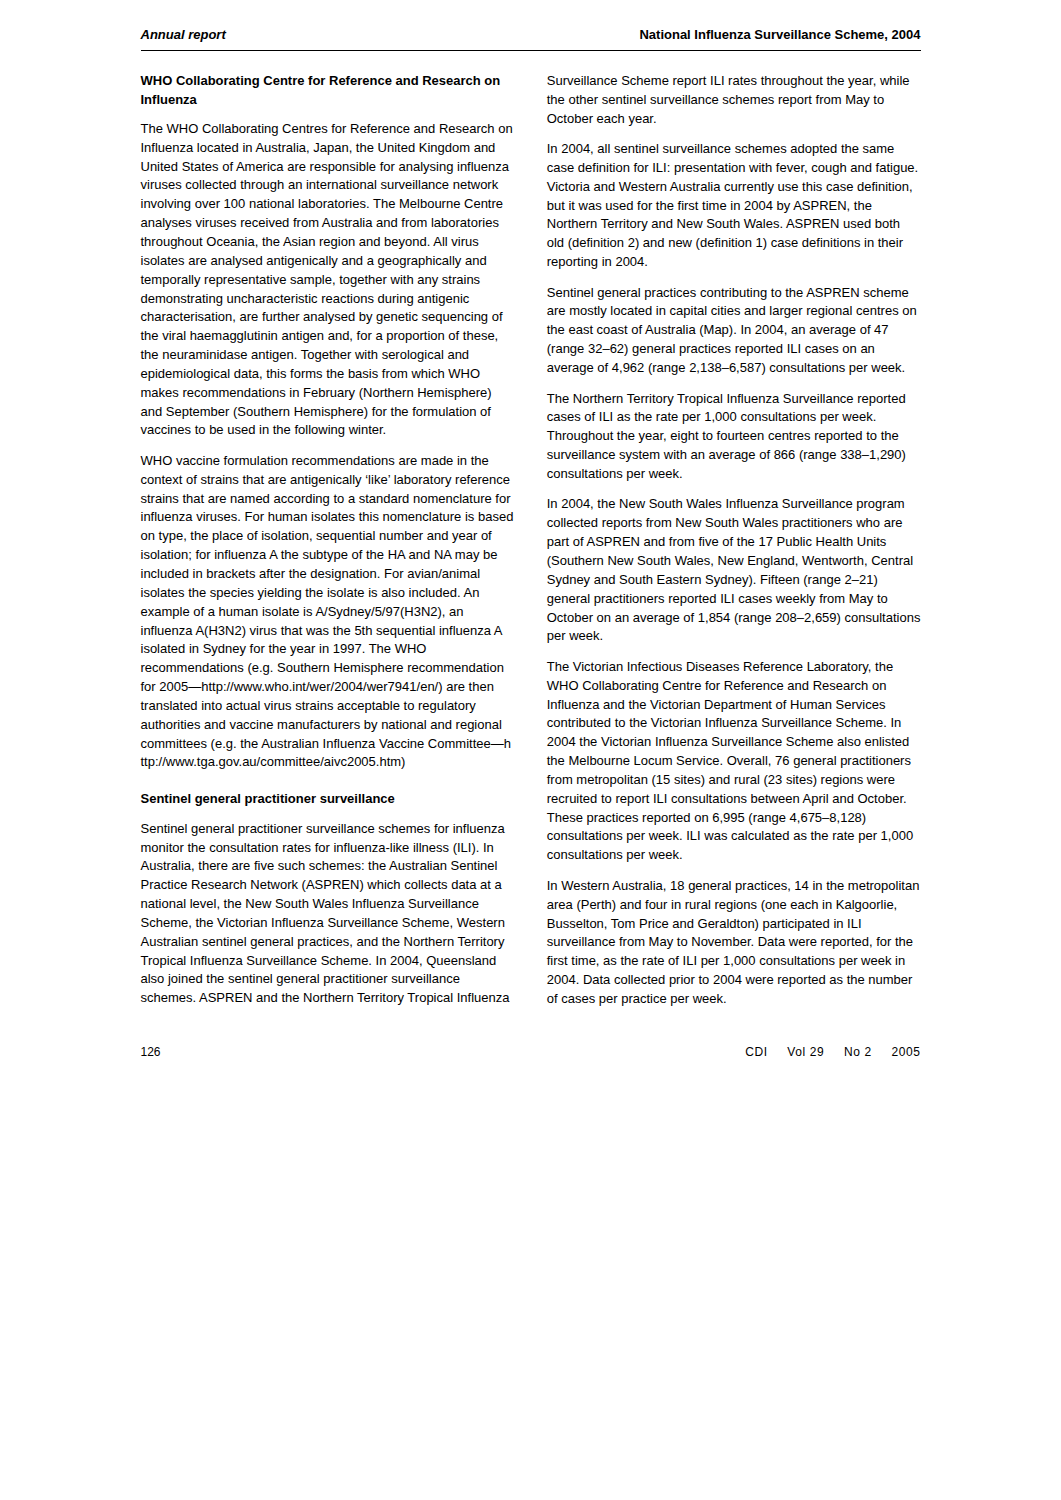Annual report National Influenza Surveillance Scheme, 2004
WHO Collaborating Centre for Reference and Research on Influenza
The WHO Collaborating Centres for Reference and Research on Influenza located in Australia, Japan, the United Kingdom and United States of America are responsible for analysing influenza viruses collected through an international surveillance network involving over 100 national laboratories. The Melbourne Centre analyses viruses received from Australia and from laboratories throughout Oceania, the Asian region and beyond. All virus isolates are analysed antigenically and a geographically and temporally representative sample, together with any strains demonstrating uncharacteristic reactions during antigenic characterisation, are further analysed by genetic sequencing of the viral haemagglutinin antigen and, for a proportion of these, the neuraminidase antigen. Together with serological and epidemiological data, this forms the basis from which WHO makes recommendations in February (Northern Hemisphere) and September (Southern Hemisphere) for the formulation of vaccines to be used in the following winter.
WHO vaccine formulation recommendations are made in the context of strains that are antigenically ‘like’ laboratory reference strains that are named according to a standard nomenclature for influenza viruses. For human isolates this nomenclature is based on type, the place of isolation, sequential number and year of isolation; for influenza A the subtype of the HA and NA may be included in brackets after the designation. For avian/animal isolates the species yielding the isolate is also included. An example of a human isolate is A/Sydney/5/97(H3N2), an influenza A(H3N2) virus that was the 5th sequential influenza A isolated in Sydney for the year in 1997. The WHO recommendations (e.g. Southern Hemisphere recommendation for 2005—http://www.who.int/wer/2004/wer7941/en/) are then translated into actual virus strains acceptable to regulatory authorities and vaccine manufacturers by national and regional committees (e.g. the Australian Influenza Vaccine Committee—http://www.tga.gov.au/committee/aivc2005.htm)
Sentinel general practitioner surveillance
Sentinel general practitioner surveillance schemes for influenza monitor the consultation rates for influenza-like illness (ILI). In Australia, there are five such schemes: the Australian Sentinel Practice Research Network (ASPREN) which collects data at a national level, the New South Wales Influenza Surveillance Scheme, the Victorian Influenza Surveillance Scheme, Western Australian sentinel general practices, and the Northern Territory Tropical Influenza Surveillance Scheme. In 2004, Queensland also joined the sentinel general practitioner surveillance schemes. ASPREN and the Northern Territory Tropical Influenza Surveillance Scheme report ILI rates throughout the year, while the other sentinel surveillance schemes report from May to October each year.
In 2004, all sentinel surveillance schemes adopted the same case definition for ILI: presentation with fever, cough and fatigue. Victoria and Western Australia currently use this case definition, but it was used for the first time in 2004 by ASPREN, the Northern Territory and New South Wales. ASPREN used both old (definition 2) and new (definition 1) case definitions in their reporting in 2004.
Sentinel general practices contributing to the ASPREN scheme are mostly located in capital cities and larger regional centres on the east coast of Australia (Map). In 2004, an average of 47 (range 32–62) general practices reported ILI cases on an average of 4,962 (range 2,138–6,587) consultations per week.
The Northern Territory Tropical Influenza Surveillance reported cases of ILI as the rate per 1,000 consultations per week. Throughout the year, eight to fourteen centres reported to the surveillance system with an average of 866 (range 338–1,290) consultations per week.
In 2004, the New South Wales Influenza Surveillance program collected reports from New South Wales practitioners who are part of ASPREN and from five of the 17 Public Health Units (Southern New South Wales, New England, Wentworth, Central Sydney and South Eastern Sydney). Fifteen (range 2–21) general practitioners reported ILI cases weekly from May to October on an average of 1,854 (range 208–2,659) consultations per week.
The Victorian Infectious Diseases Reference Laboratory, the WHO Collaborating Centre for Reference and Research on Influenza and the Victorian Department of Human Services contributed to the Victorian Influenza Surveillance Scheme. In 2004 the Victorian Influenza Surveillance Scheme also enlisted the Melbourne Locum Service. Overall, 76 general practitioners from metropolitan (15 sites) and rural (23 sites) regions were recruited to report ILI consultations between April and October. These practices reported on 6,995 (range 4,675–8,128) consultations per week. ILI was calculated as the rate per 1,000 consultations per week.
In Western Australia, 18 general practices, 14 in the metropolitan area (Perth) and four in rural regions (one each in Kalgoorlie, Busselton, Tom Price and Geraldton) participated in ILI surveillance from May to November. Data were reported, for the first time, as the rate of ILI per 1,000 consultations per week in 2004. Data collected prior to 2004 were reported as the number of cases per practice per week.
126 CDI Vol 29 No 2 2005